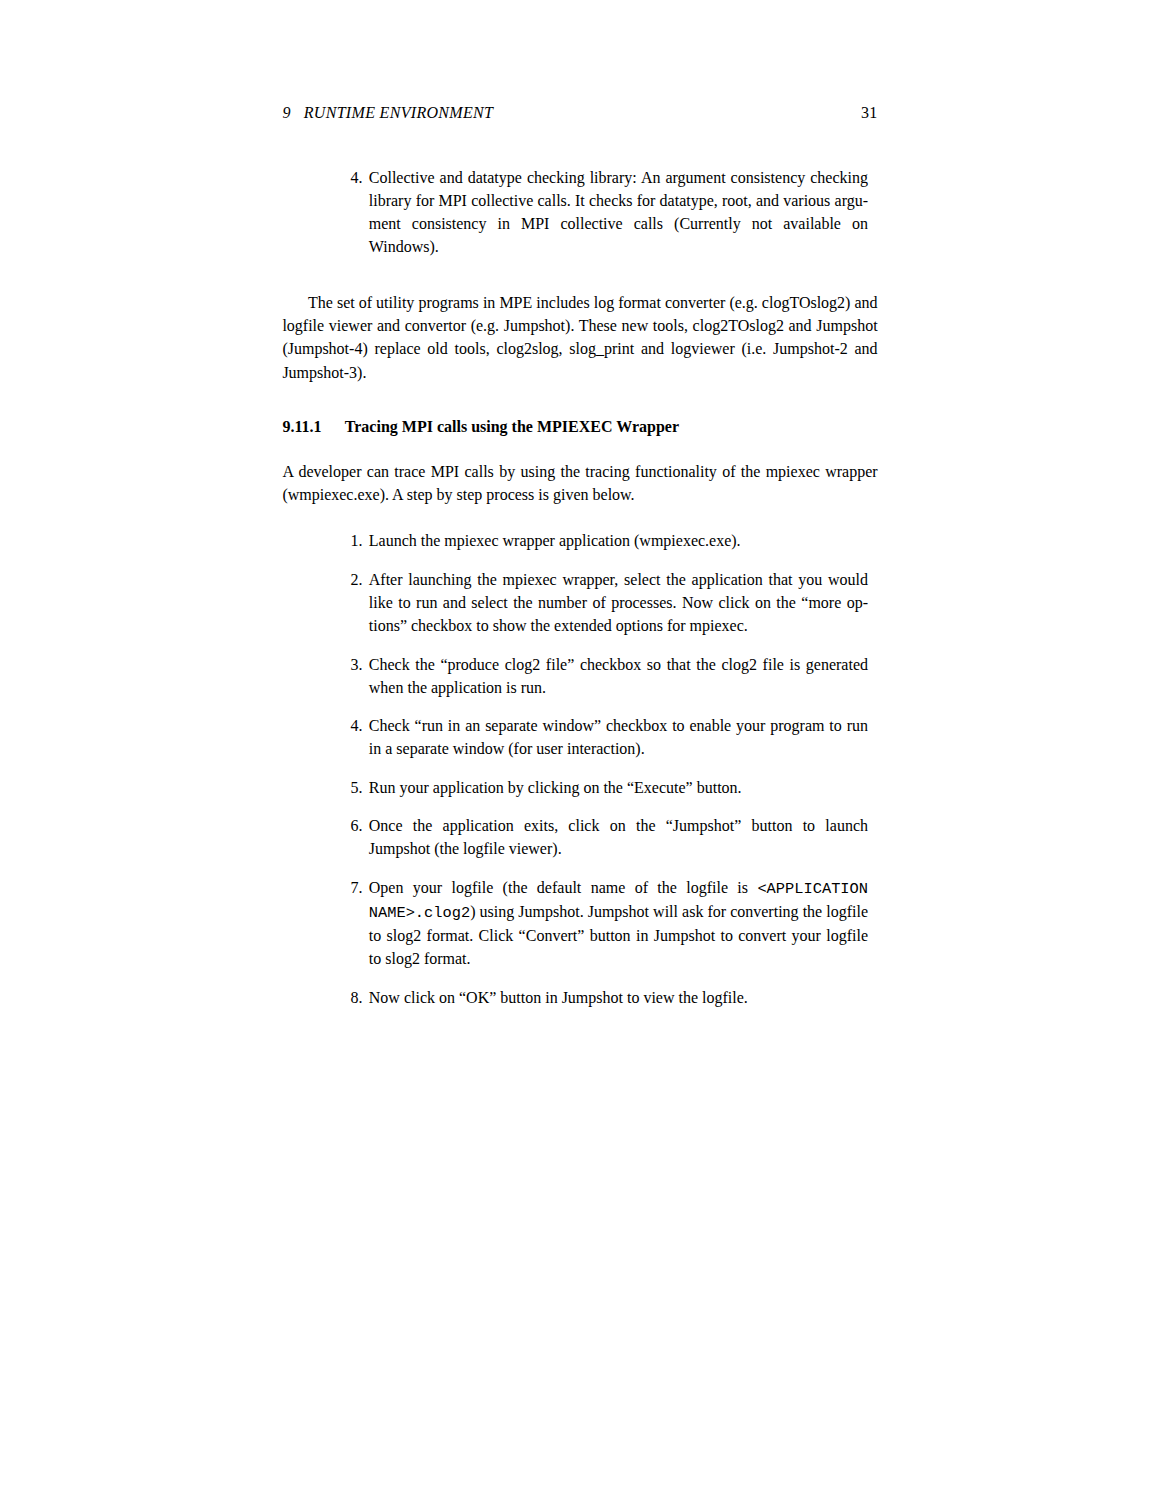9 RUNTIME ENVIRONMENT
31
4. Collective and datatype checking library: An argument consistency checking library for MPI collective calls. It checks for datatype, root, and various argument consistency in MPI collective calls (Currently not available on Windows).
The set of utility programs in MPE includes log format converter (e.g. clogTOslog2) and logfile viewer and convertor (e.g. Jumpshot). These new tools, clog2TOslog2 and Jumpshot (Jumpshot-4) replace old tools, clog2slog, slog_print and logviewer (i.e. Jumpshot-2 and Jumpshot-3).
9.11.1 Tracing MPI calls using the MPIEXEC Wrapper
A developer can trace MPI calls by using the tracing functionality of the mpiexec wrapper (wmpiexec.exe). A step by step process is given below.
1. Launch the mpiexec wrapper application (wmpiexec.exe).
2. After launching the mpiexec wrapper, select the application that you would like to run and select the number of processes. Now click on the “more options” checkbox to show the extended options for mpiexec.
3. Check the “produce clog2 file” checkbox so that the clog2 file is generated when the application is run.
4. Check “run in an separate window” checkbox to enable your program to run in a separate window (for user interaction).
5. Run your application by clicking on the “Execute” button.
6. Once the application exits, click on the “Jumpshot” button to launch Jumpshot (the logfile viewer).
7. Open your logfile (the default name of the logfile is <APPLICATION NAME>.clog2) using Jumpshot. Jumpshot will ask for converting the logfile to slog2 format. Click “Convert” button in Jumpshot to convert your logfile to slog2 format.
8. Now click on “OK” button in Jumpshot to view the logfile.